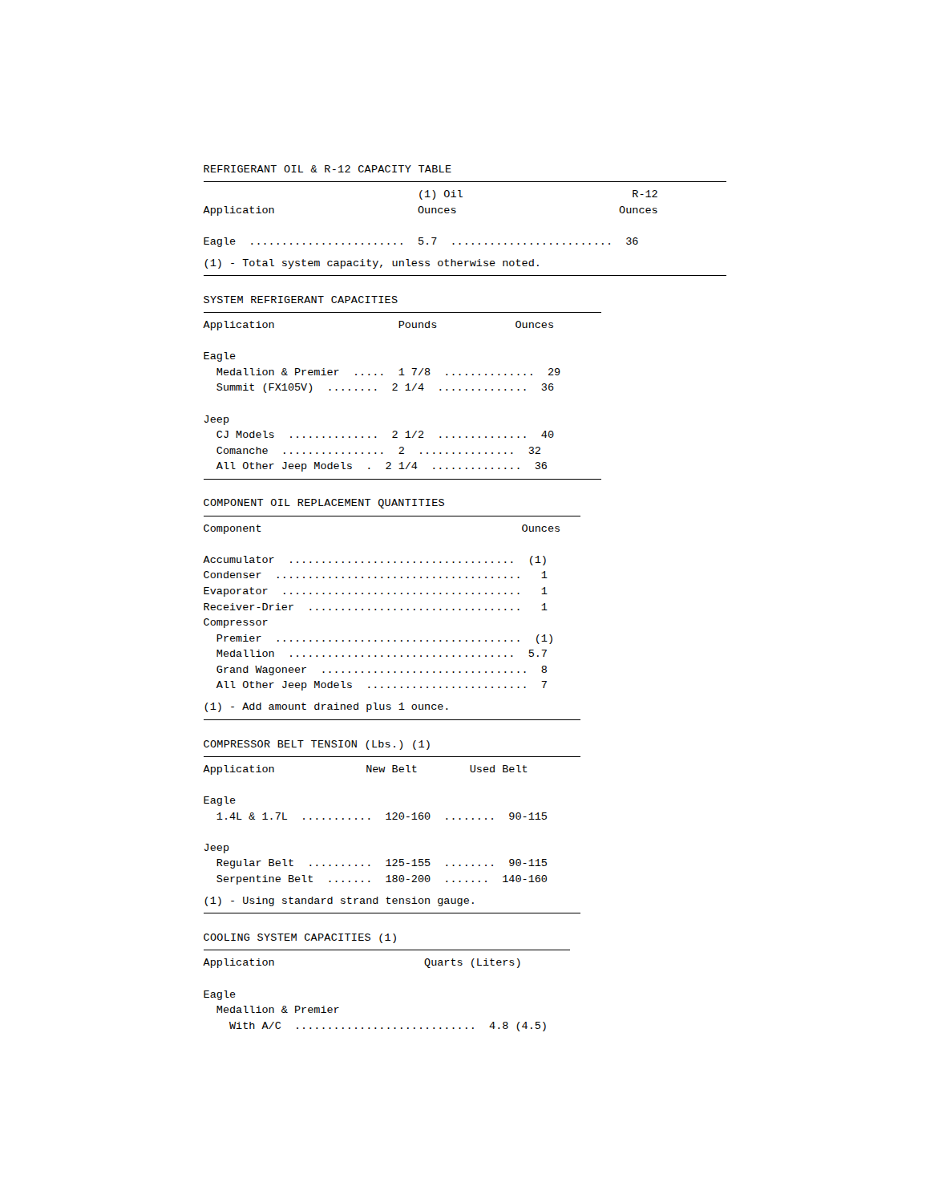REFRIGERANT OIL & R-12 CAPACITY TABLE
                                 (1) Oil                          R-12
Application                      Ounces                         Ounces

Eagle  ........................  5.7  .........................  36
(1) - Total system capacity, unless otherwise noted.
SYSTEM REFRIGERANT CAPACITIES
Application                   Pounds            Ounces

Eagle
  Medallion & Premier  .....  1 7/8  ..............  29
  Summit (FX105V)  ........  2 1/4  ..............  36

Jeep
  CJ Models  ..............  2 1/2  ..............  40
  Comanche  ................  2  ...............  32
  All Other Jeep Models  .  2 1/4  ..............  36
COMPONENT OIL REPLACEMENT QUANTITIES
Component                                        Ounces

Accumulator  ...................................  (1)
Condenser  ......................................   1
Evaporator  .....................................   1
Receiver-Drier  .................................   1
Compressor
  Premier  ......................................  (1)
  Medallion  ...................................  5.7
  Grand Wagoneer  ................................  8
  All Other Jeep Models  .........................  7
(1) - Add amount drained plus 1 ounce.
COMPRESSOR BELT TENSION (Lbs.) (1)
Application              New Belt        Used Belt

Eagle
  1.4L & 1.7L  ...........  120-160  ........  90-115

Jeep
  Regular Belt  ..........  125-155  ........  90-115
  Serpentine Belt  .......  180-200  .......  140-160
(1) - Using standard strand tension gauge.
COOLING SYSTEM CAPACITIES (1)
Application                       Quarts (Liters)

Eagle
  Medallion & Premier
    With A/C  ............................  4.8 (4.5)